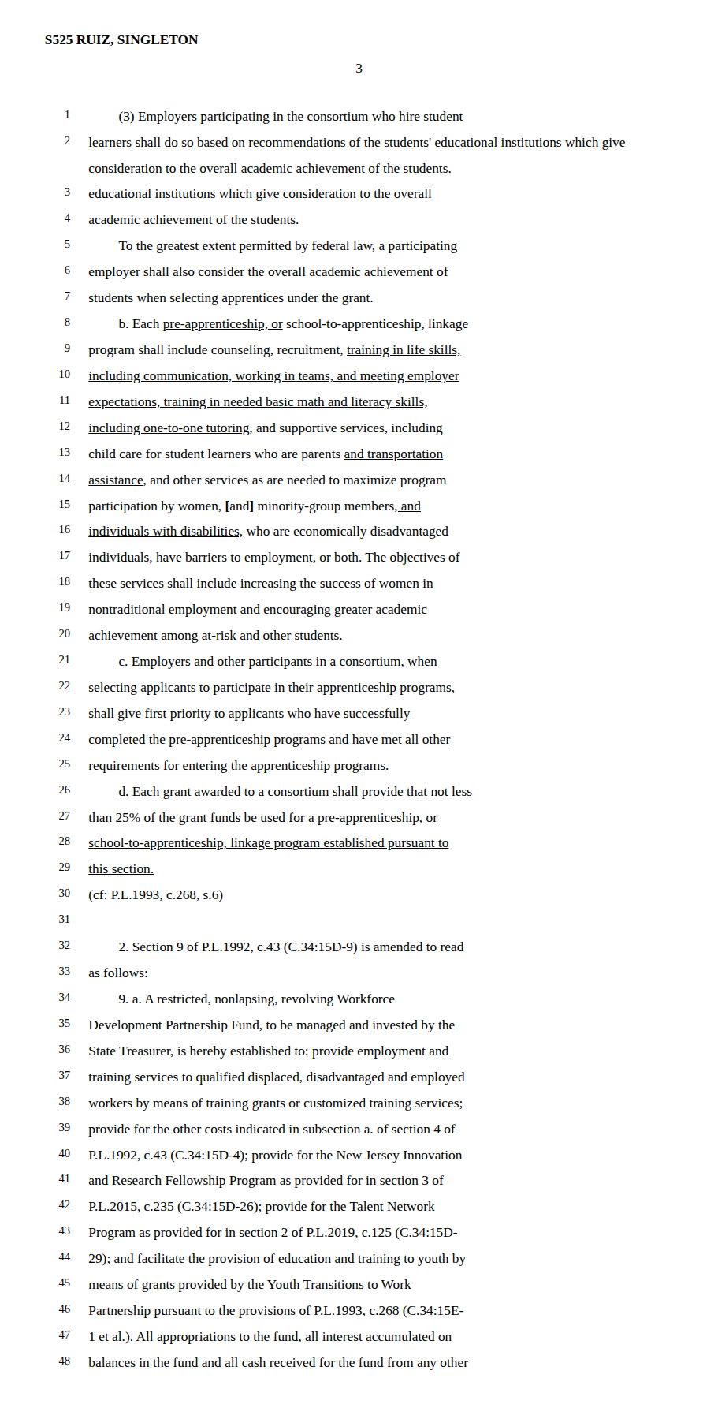S525 RUIZ, SINGLETON
3
(3) Employers participating in the consortium who hire student
learners shall do so based on recommendations of the students' educational institutions which give consideration to the overall academic achievement of the students.
educational institutions which give consideration to the overall
academic achievement of the students.
To the greatest extent permitted by federal law, a participating
employer shall also consider the overall academic achievement of
students when selecting apprentices under the grant.
b. Each pre-apprenticeship, or school-to-apprenticeship, linkage
program shall include counseling, recruitment, training in life skills,
including communication, working in teams, and meeting employer
expectations, training in needed basic math and literacy skills,
including one-to-one tutoring, and supportive services, including
child care for student learners who are parents and transportation
assistance, and other services as are needed to maximize program
participation by women, [and] minority-group members, and
individuals with disabilities, who are economically disadvantaged
individuals, have barriers to employment, or both. The objectives of
these services shall include increasing the success of women in
nontraditional employment and encouraging greater academic
achievement among at-risk and other students.
c. Employers and other participants in a consortium, when
selecting applicants to participate in their apprenticeship programs,
shall give first priority to applicants who have successfully
completed the pre-apprenticeship programs and have met all other
requirements for entering the apprenticeship programs.
d. Each grant awarded to a consortium shall provide that not less
than 25% of the grant funds be used for a pre-apprenticeship, or
school-to-apprenticeship, linkage program established pursuant to
this section.
(cf: P.L.1993, c.268, s.6)
2. Section 9 of P.L.1992, c.43 (C.34:15D-9) is amended to read
as follows:
9. a. A restricted, nonlapsing, revolving Workforce
Development Partnership Fund, to be managed and invested by the
State Treasurer, is hereby established to: provide employment and
training services to qualified displaced, disadvantaged and employed
workers by means of training grants or customized training services;
provide for the other costs indicated in subsection a. of section 4 of
P.L.1992, c.43 (C.34:15D-4); provide for the New Jersey Innovation
and Research Fellowship Program as provided for in section 3 of
P.L.2015, c.235 (C.34:15D-26); provide for the Talent Network
Program as provided for in section 2 of P.L.2019, c.125 (C.34:15D-
29); and facilitate the provision of education and training to youth by
means of grants provided by the Youth Transitions to Work
Partnership pursuant to the provisions of P.L.1993, c.268 (C.34:15E-
1 et al.). All appropriations to the fund, all interest accumulated on
balances in the fund and all cash received for the fund from any other